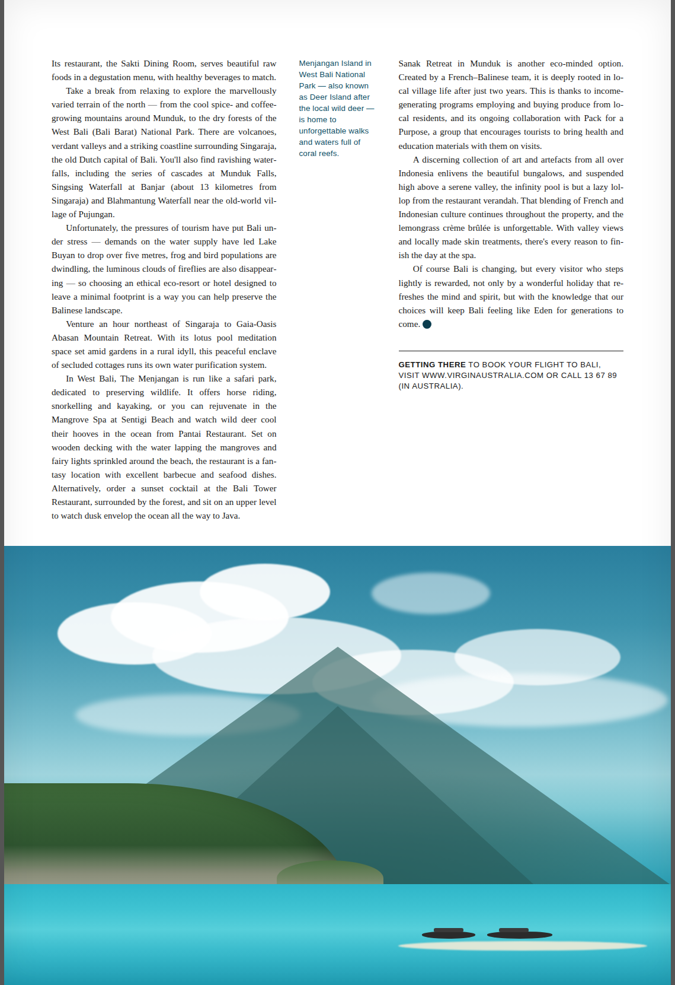Its restaurant, the Sakti Dining Room, serves beautiful raw foods in a degustation menu, with healthy beverages to match.
Take a break from relaxing to explore the marvellously varied terrain of the north — from the cool spice- and coffee-growing mountains around Munduk, to the dry forests of the West Bali (Bali Barat) National Park. There are volcanoes, verdant valleys and a striking coastline surrounding Singaraja, the old Dutch capital of Bali. You'll also find ravishing waterfalls, including the series of cascades at Munduk Falls, Singsing Waterfall at Banjar (about 13 kilometres from Singaraja) and Blahmantung Waterfall near the old-world village of Pujungan.
Unfortunately, the pressures of tourism have put Bali under stress — demands on the water supply have led Lake Buyan to drop over five metres, frog and bird populations are dwindling, the luminous clouds of fireflies are also disappearing — so choosing an ethical eco-resort or hotel designed to leave a minimal footprint is a way you can help preserve the Balinese landscape.
Venture an hour northeast of Singaraja to Gaia-Oasis Abasan Mountain Retreat. With its lotus pool meditation space set amid gardens in a rural idyll, this peaceful enclave of secluded cottages runs its own water purification system.
In West Bali, The Menjangan is run like a safari park, dedicated to preserving wildlife. It offers horse riding, snorkelling and kayaking, or you can rejuvenate in the Mangrove Spa at Sentigi Beach and watch wild deer cool their hooves in the ocean from Pantai Restaurant. Set on wooden decking with the water lapping the mangroves and fairy lights sprinkled around the beach, the restaurant is a fantasy location with excellent barbecue and seafood dishes. Alternatively, order a sunset cocktail at the Bali Tower Restaurant, surrounded by the forest, and sit on an upper level to watch dusk envelop the ocean all the way to Java.
Menjangan Island in West Bali National Park — also known as Deer Island after the local wild deer — is home to unforgettable walks and waters full of coral reefs.
Sanak Retreat in Munduk is another eco-minded option. Created by a French–Balinese team, it is deeply rooted in local village life after just two years. This is thanks to income-generating programs employing and buying produce from local residents, and its ongoing collaboration with Pack for a Purpose, a group that encourages tourists to bring health and education materials with them on visits.
A discerning collection of art and artefacts from all over Indonesia enlivens the beautiful bungalows, and suspended high above a serene valley, the infinity pool is but a lazy lollop from the restaurant verandah. That blending of French and Indonesian culture continues throughout the property, and the lemongrass crème brûlée is unforgettable. With valley views and locally made skin treatments, there's every reason to finish the day at the spa.
Of course Bali is changing, but every visitor who steps lightly is rewarded, not only by a wonderful holiday that refreshes the mind and spirit, but with the knowledge that our choices will keep Bali feeling like Eden for generations to come.VA
GETTING THERE TO BOOK YOUR FLIGHT TO BALI, VISIT WWW.VIRGINAUSTRALIA.COM OR CALL 13 67 89 (IN AUSTRALIA).